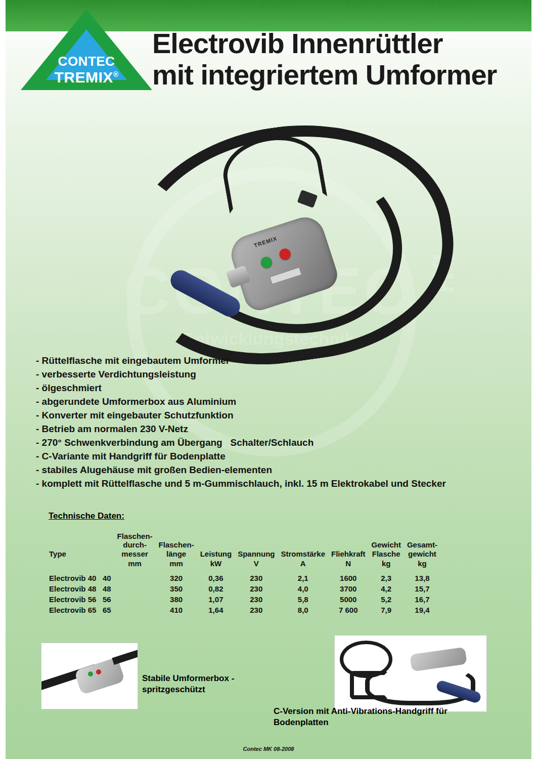CONTEC
TREMIX®
Electrovib Innenrüttler
mit integriertem Umformer
CONTEC
Entwicklungstechnik
bH
TREMIX
- Rüttelflasche mit eingebautem Umformer
- verbesserte Verdichtungsleistung
- ölgeschmiert
- abgerundete Umformerbox aus Aluminium
- Konverter mit eingebauter Schutzfunktion
- Betrieb am normalen 230 V-Netz
- 270° Schwenkverbindung am Übergang Schalter/Schlauch
- C-Variante mit Handgriff für Bodenplatte
- stabiles Alugehäuse mit großen Bedien-elementen
- komplett mit Rüttelflasche und 5 m-Gummischlauch, inkl. 15 m Elektrokabel und Stecker
Technische Daten:
| Type | Flaschen- durch- messer | Flaschen- länge | Leistung | Spannung | Stromstärke | Fliehkraft | Gewicht Flasche | Gesamt- gewicht |
| --- | --- | --- | --- | --- | --- | --- | --- | --- |
| | mm | mm | kW | V | A | N | kg | kg |
| Electrovib 40 40 | | 320 | 0,36 | 230 | 2,1 | 1600 | 2,3 | 13,8 |
| Electrovib 48 48 | | 350 | 0,82 | 230 | 4,0 | 3700 | 4,2 | 15,7 |
| Electrovib 56 56 | | 380 | 1,07 | 230 | 5,8 | 5000 | 5,2 | 16,7 |
| Electrovib 65 65 | | 410 | 1,64 | 230 | 8,0 | 7 600 | 7,9 | 19,4 |
Stabile Umformerbox -
spritzgeschützt
C-Version mit Anti-Vibrations-Handgriff für
Bodenplatten
Contec MK 08-2008